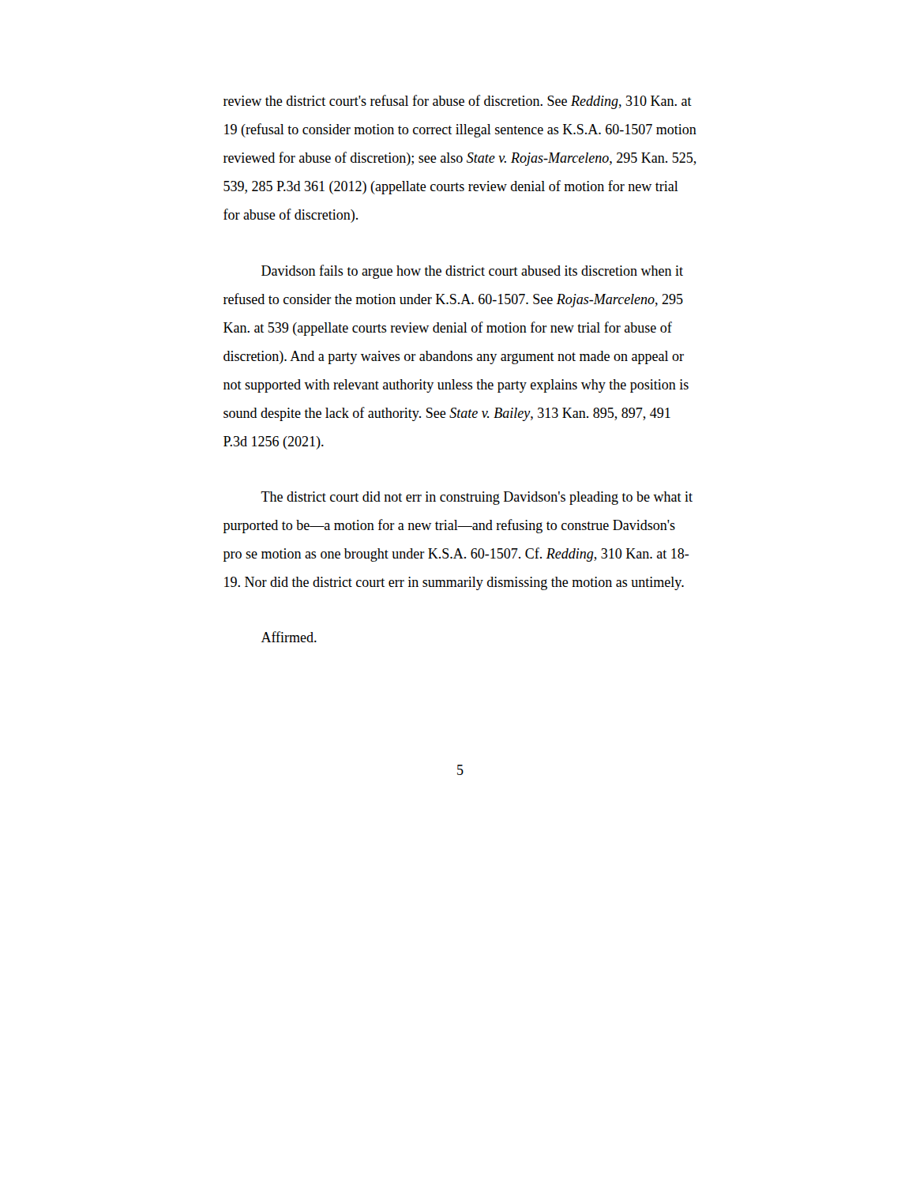review the district court's refusal for abuse of discretion. See Redding, 310 Kan. at 19 (refusal to consider motion to correct illegal sentence as K.S.A. 60-1507 motion reviewed for abuse of discretion); see also State v. Rojas-Marceleno, 295 Kan. 525, 539, 285 P.3d 361 (2012) (appellate courts review denial of motion for new trial for abuse of discretion).
Davidson fails to argue how the district court abused its discretion when it refused to consider the motion under K.S.A. 60-1507. See Rojas-Marceleno, 295 Kan. at 539 (appellate courts review denial of motion for new trial for abuse of discretion). And a party waives or abandons any argument not made on appeal or not supported with relevant authority unless the party explains why the position is sound despite the lack of authority. See State v. Bailey, 313 Kan. 895, 897, 491 P.3d 1256 (2021).
The district court did not err in construing Davidson's pleading to be what it purported to be—a motion for a new trial—and refusing to construe Davidson's pro se motion as one brought under K.S.A. 60-1507. Cf. Redding, 310 Kan. at 18-19. Nor did the district court err in summarily dismissing the motion as untimely.
Affirmed.
5